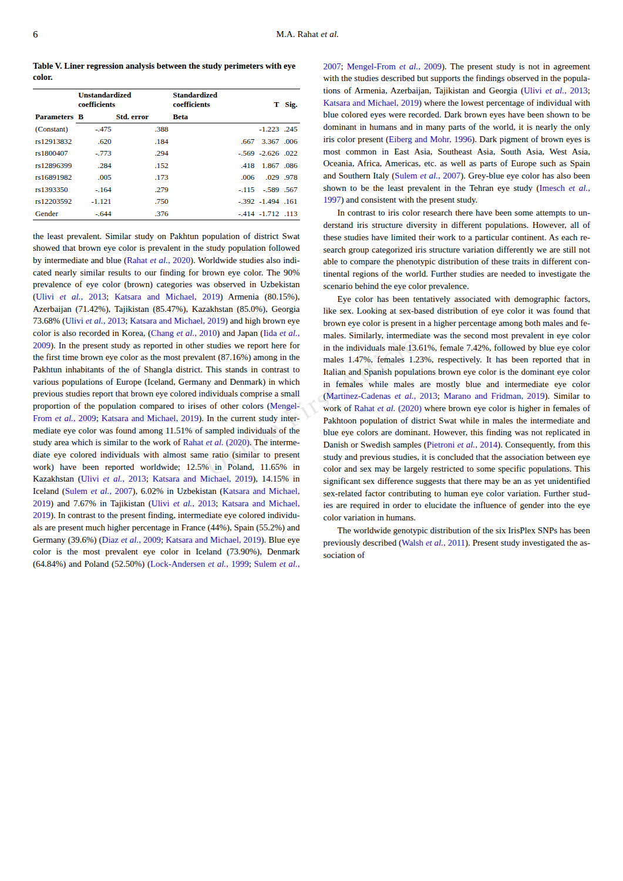Online First Article
6
M.A. Rahat et al.
Table V. Liner regression analysis between the study perimeters with eye color.
| Parameters | Unstandardized coefficients | Standardized coefficients | T | Sig. |
| --- | --- | --- | --- | --- |
| B | Std. error | Beta | | |
| (Constant) | -.475 | .388 | | -1.223 | .245 |
| rs12913832 | .620 | .184 | .667 | 3.367 | .006 |
| rs1800407 | -.773 | .294 | -.569 | -2.626 | .022 |
| rs12896399 | .284 | .152 | .418 | 1.867 | .086 |
| rs16891982 | .005 | .173 | .006 | .029 | .978 |
| rs1393350 | -.164 | .279 | -.115 | -.589 | .567 |
| rs12203592 | -1.121 | .750 | -.392 | -1.494 | .161 |
| Gender | -.644 | .376 | -.414 | -1.712 | .113 |
the least prevalent. Similar study on Pakhtun population of district Swat showed that brown eye color is prevalent in the study population followed by intermediate and blue (Rahat et al., 2020). Worldwide studies also indicated nearly similar results to our finding for brown eye color. The 90% prevalence of eye color (brown) categories was observed in Uzbekistan (Ulivi et al., 2013; Katsara and Michael, 2019) Armenia (80.15%), Azerbaijan (71.42%), Tajikistan (85.47%), Kazakhstan (85.0%), Georgia 73.68% (Ulivi et al., 2013; Katsara and Michael, 2019) and high brown eye color is also recorded in Korea, (Chang et al., 2010) and Japan (Iida et al., 2009). In the present study as reported in other studies we report here for the first time brown eye color as the most prevalent (87.16%) among in the Pakhtun inhabitants of the of Shangla district. This stands in contrast to various populations of Europe (Iceland, Germany and Denmark) in which previous studies report that brown eye colored individuals comprise a small proportion of the population compared to irises of other colors (Mengel-From et al., 2009; Katsara and Michael, 2019). In the current study intermediate eye color was found among 11.51% of sampled individuals of the study area which is similar to the work of Rahat et al. (2020). The intermediate eye colored individuals with almost same ratio (similar to present work) have been reported worldwide; 12.5% in Poland, 11.65% in Kazakhstan (Ulivi et al., 2013; Katsara and Michael, 2019), 14.15% in Iceland (Sulem et al., 2007), 6.02% in Uzbekistan (Katsara and Michael, 2019) and 7.67% in Tajikistan (Ulivi et al., 2013; Katsara and Michael, 2019). In contrast to the present finding, intermediate eye colored individuals are present much higher percentage in France (44%), Spain (55.2%) and Germany (39.6%) (Diaz et al., 2009; Katsara and Michael, 2019). Blue eye color is the most prevalent eye color in Iceland (73.90%), Denmark (64.84%) and Poland (52.50%) (Lock-Andersen et al., 1999; Sulem et al., 2007; Mengel-From et al., 2009). The present study is not in agreement with the studies described but supports the findings observed in the populations of Armenia, Azerbaijan, Tajikistan and Georgia (Ulivi et al., 2013; Katsara and Michael, 2019) where the lowest percentage of individual with blue colored eyes were recorded. Dark brown eyes have been shown to be dominant in humans and in many parts of the world, it is nearly the only iris color present (Eiberg and Mohr, 1996). Dark pigment of brown eyes is most common in East Asia, Southeast Asia, South Asia, West Asia, Oceania, Africa, Americas, etc. as well as parts of Europe such as Spain and Southern Italy (Sulem et al., 2007). Grey-blue eye color has also been shown to be the least prevalent in the Tehran eye study (Imesch et al., 1997) and consistent with the present study.
In contrast to iris color research there have been some attempts to understand iris structure diversity in different populations. However, all of these studies have limited their work to a particular continent. As each research group categorized iris structure variation differently we are still not able to compare the phenotypic distribution of these traits in different continental regions of the world. Further studies are needed to investigate the scenario behind the eye color prevalence.
Eye color has been tentatively associated with demographic factors, like sex. Looking at sex-based distribution of eye color it was found that brown eye color is present in a higher percentage among both males and females. Similarly, intermediate was the second most prevalent in eye color in the individuals male 13.61%, female 7.42%, followed by blue eye color males 1.47%, females 1.23%, respectively. It has been reported that in Italian and Spanish populations brown eye color is the dominant eye color in females while males are mostly blue and intermediate eye color (Martinez-Cadenas et al., 2013; Marano and Fridman, 2019). Similar to work of Rahat et al. (2020) where brown eye color is higher in females of Pakhtoon population of district Swat while in males the intermediate and blue eye colors are dominant. However, this finding was not replicated in Danish or Swedish samples (Pietroni et al., 2014). Consequently, from this study and previous studies, it is concluded that the association between eye color and sex may be largely restricted to some specific populations. This significant sex difference suggests that there may be an as yet unidentified sex-related factor contributing to human eye color variation. Further studies are required in order to elucidate the influence of gender into the eye color variation in humans.
The worldwide genotypic distribution of the six IrisPlex SNPs has been previously described (Walsh et al., 2011). Present study investigated the association of